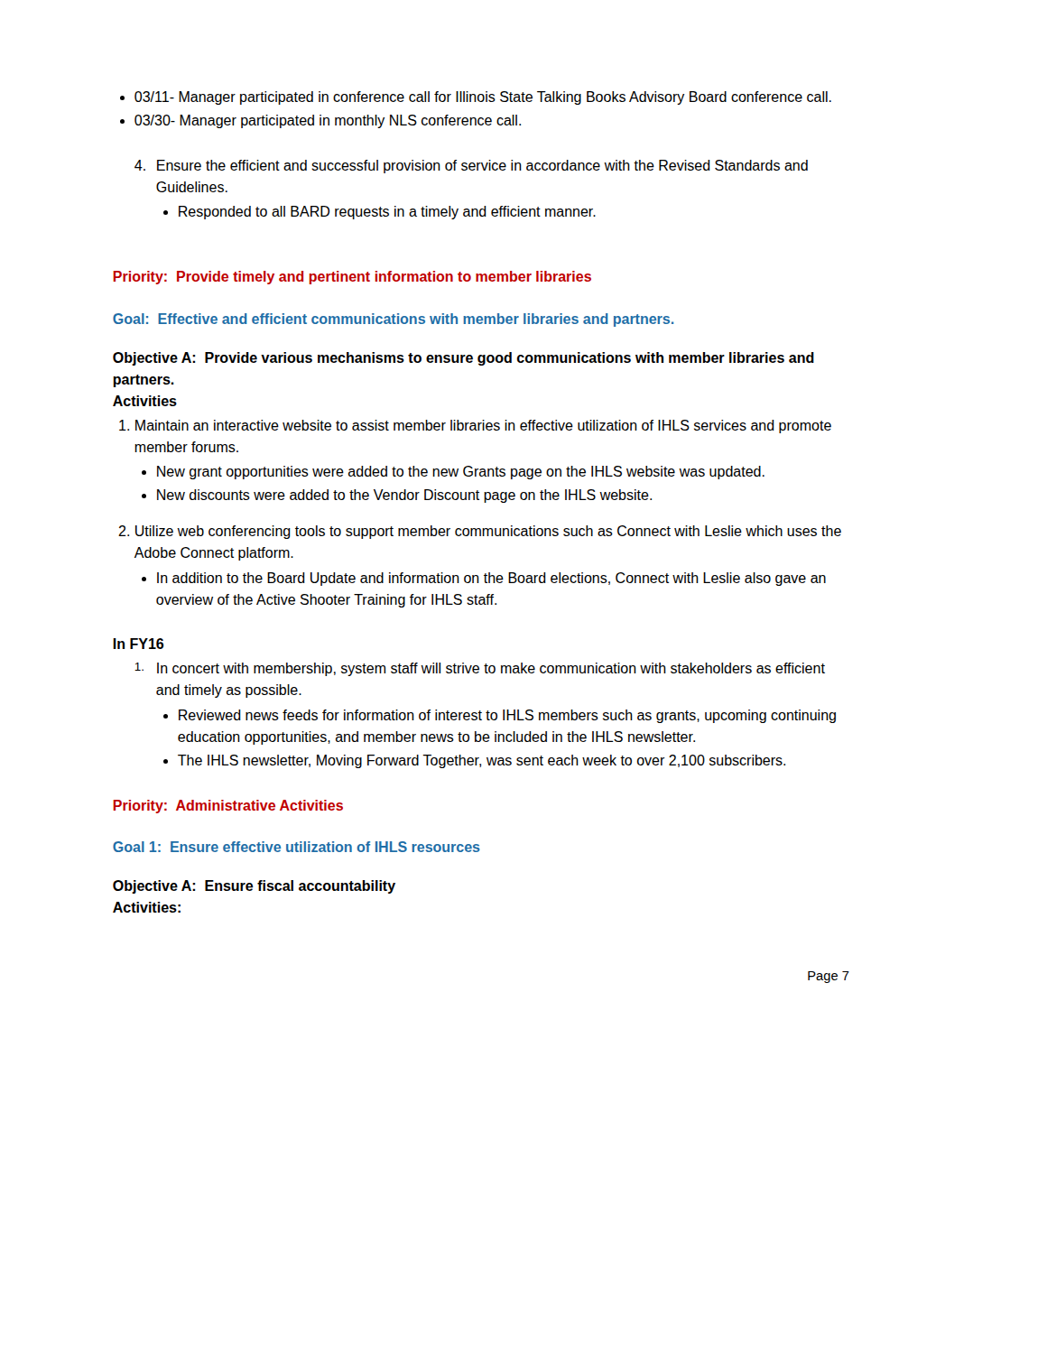03/11- Manager participated in conference call for Illinois State Talking Books Advisory Board conference call.
03/30- Manager participated in monthly NLS conference call.
Ensure the efficient and successful provision of service in accordance with the Revised Standards and Guidelines.
Responded to all BARD requests in a timely and efficient manner.
Priority: Provide timely and pertinent information to member libraries
Goal: Effective and efficient communications with member libraries and partners.
Objective A: Provide various mechanisms to ensure good communications with member libraries and partners.
Activities
Maintain an interactive website to assist member libraries in effective utilization of IHLS services and promote member forums.
New grant opportunities were added to the new Grants page on the IHLS website was updated.
New discounts were added to the Vendor Discount page on the IHLS website.
Utilize web conferencing tools to support member communications such as Connect with Leslie which uses the Adobe Connect platform.
In addition to the Board Update and information on the Board elections, Connect with Leslie also gave an overview of the Active Shooter Training for IHLS staff.
In FY16
In concert with membership, system staff will strive to make communication with stakeholders as efficient and timely as possible.
Reviewed news feeds for information of interest to IHLS members such as grants, upcoming continuing education opportunities, and member news to be included in the IHLS newsletter.
The IHLS newsletter, Moving Forward Together, was sent each week to over 2,100 subscribers.
Priority: Administrative Activities
Goal 1: Ensure effective utilization of IHLS resources
Objective A: Ensure fiscal accountability
Activities:
Page 7